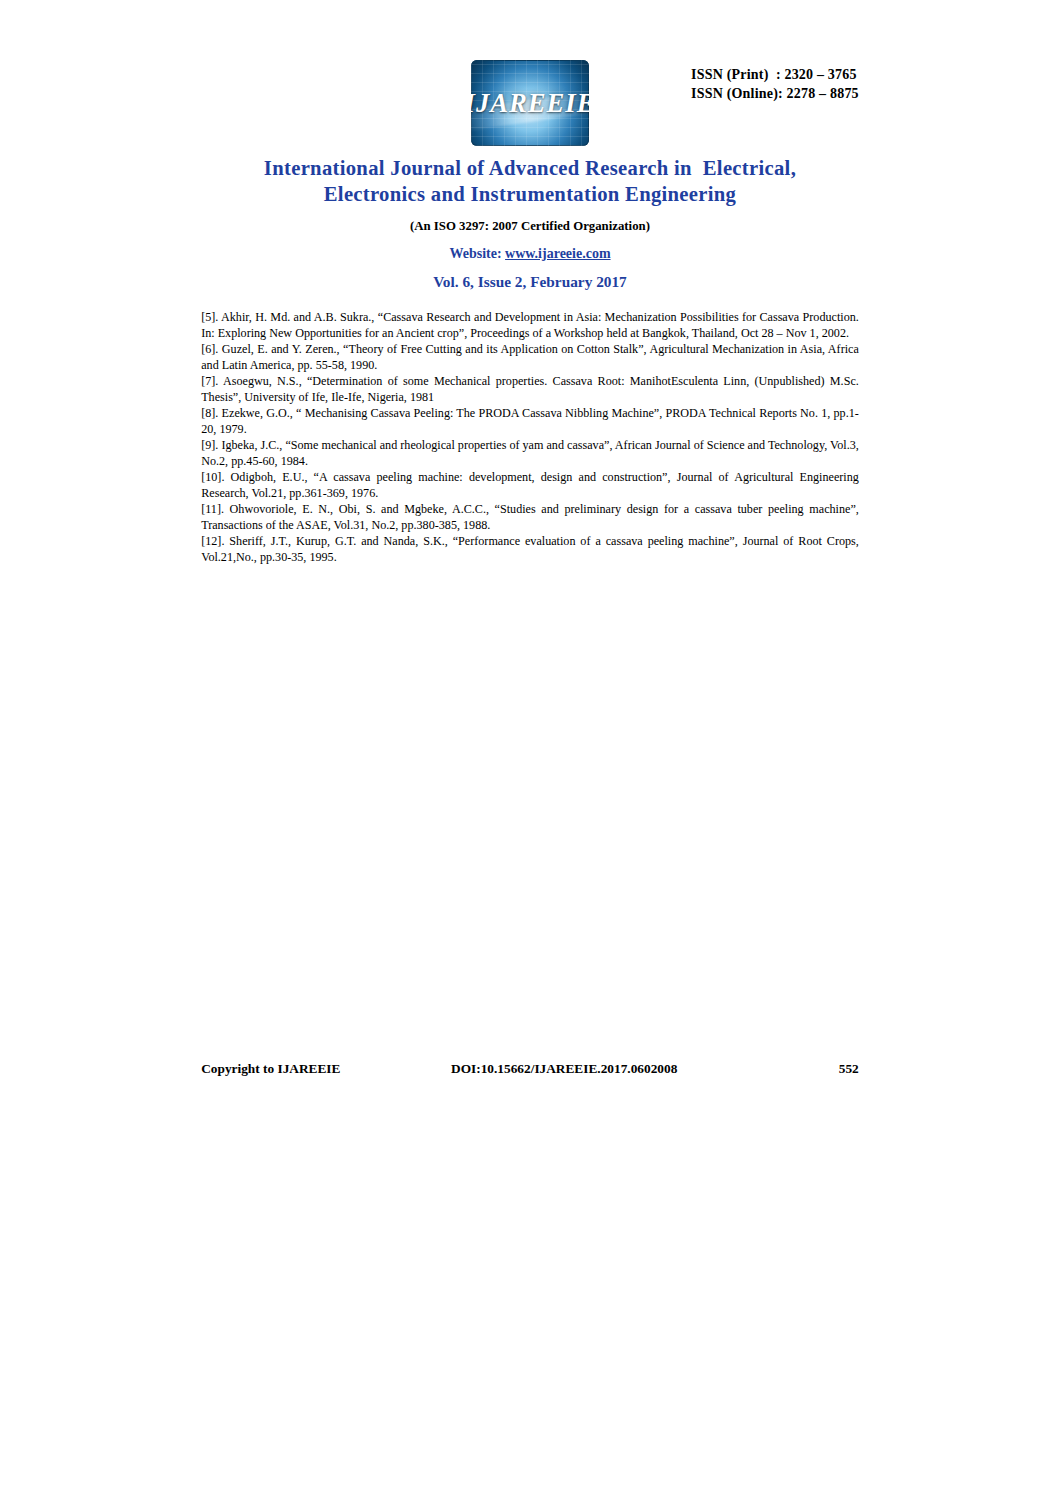ISSN (Print) : 2320 – 3765
ISSN (Online): 2278 – 8875
IJAREEIE
International Journal of Advanced Research in Electrical, Electronics and Instrumentation Engineering
(An ISO 3297: 2007 Certified Organization)
Website: www.ijareeie.com
Vol. 6, Issue 2, February 2017
[5]. Akhir, H. Md. and A.B. Sukra., “Cassava Research and Development in Asia: Mechanization Possibilities for Cassava Production. In: Exploring New Opportunities for an Ancient crop”, Proceedings of a Workshop held at Bangkok, Thailand, Oct 28 – Nov 1, 2002.
[6]. Guzel, E. and Y. Zeren., “Theory of Free Cutting and its Application on Cotton Stalk”, Agricultural Mechanization in Asia, Africa and Latin America, pp. 55-58, 1990.
[7]. Asoegwu, N.S., “Determination of some Mechanical properties. Cassava Root: ManihotEsculenta Linn, (Unpublished) M.Sc. Thesis”, University of Ife, Ile-Ife, Nigeria, 1981
[8]. Ezekwe, G.O., “ Mechanising Cassava Peeling: The PRODA Cassava Nibbling Machine”, PRODA Technical Reports No. 1, pp.1-20, 1979.
[9]. Igbeka, J.C., “Some mechanical and rheological properties of yam and cassava”, African Journal of Science and Technology, Vol.3, No.2, pp.45-60, 1984.
[10]. Odigboh, E.U., “A cassava peeling machine: development, design and construction”, Journal of Agricultural Engineering Research, Vol.21, pp.361-369, 1976.
[11]. Ohwovoriole, E. N., Obi, S. and Mgbeke, A.C.C., “Studies and preliminary design for a cassava tuber peeling machine”, Transactions of the ASAE, Vol.31, No.2, pp.380-385, 1988.
[12]. Sheriff, J.T., Kurup, G.T. and Nanda, S.K., “Performance evaluation of a cassava peeling machine”, Journal of Root Crops, Vol.21,No., pp.30-35, 1995.
Copyright to IJAREEIE
DOI:10.15662/IJAREEIE.2017.0602008
552